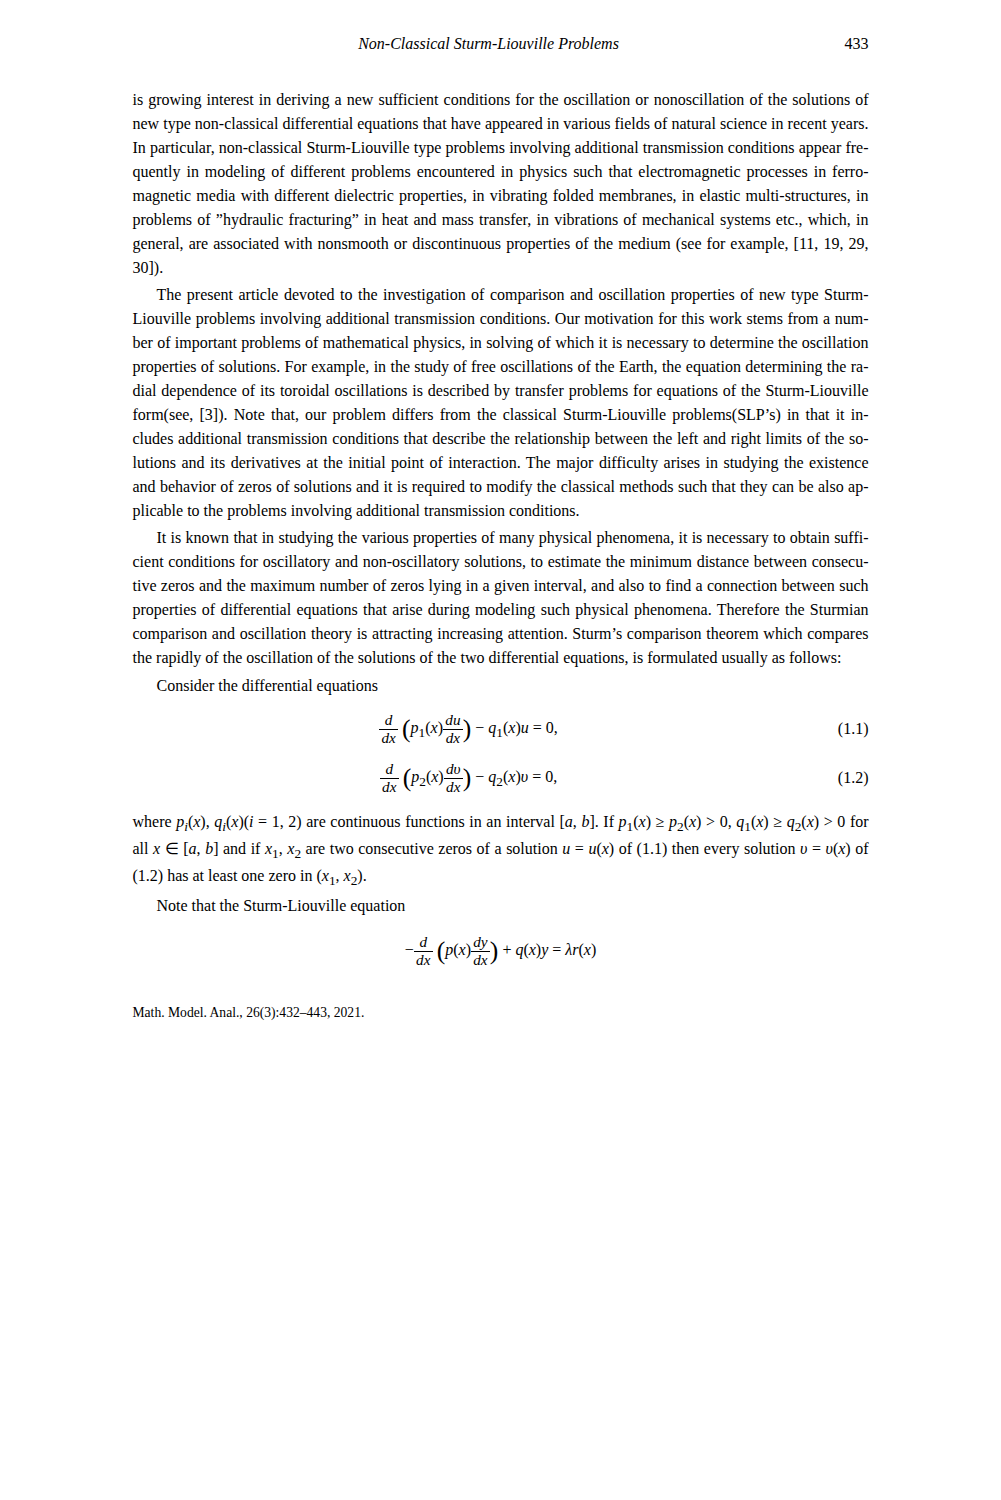Non-Classical Sturm-Liouville Problems 433
is growing interest in deriving a new sufficient conditions for the oscillation or nonoscillation of the solutions of new type non-classical differential equations that have appeared in various fields of natural science in recent years. In particular, non-classical Sturm-Liouville type problems involving additional transmission conditions appear frequently in modeling of different problems encountered in physics such that electromagnetic processes in ferromagnetic media with different dielectric properties, in vibrating folded membranes, in elastic multi-structures, in problems of ”hydraulic fracturing” in heat and mass transfer, in vibrations of mechanical systems etc., which, in general, are associated with nonsmooth or discontinuous properties of the medium (see for example, [11, 19, 29, 30]).
The present article devoted to the investigation of comparison and oscillation properties of new type Sturm-Liouville problems involving additional transmission conditions. Our motivation for this work stems from a number of important problems of mathematical physics, in solving of which it is necessary to determine the oscillation properties of solutions. For example, in the study of free oscillations of the Earth, the equation determining the radial dependence of its toroidal oscillations is described by transfer problems for equations of the Sturm-Liouville form(see, [3]). Note that, our problem differs from the classical Sturm-Liouville problems(SLP’s) in that it includes additional transmission conditions that describe the relationship between the left and right limits of the solutions and its derivatives at the initial point of interaction. The major difficulty arises in studying the existence and behavior of zeros of solutions and it is required to modify the classical methods such that they can be also applicable to the problems involving additional transmission conditions.
It is known that in studying the various properties of many physical phenomena, it is necessary to obtain sufficient conditions for oscillatory and non-oscillatory solutions, to estimate the minimum distance between consecutive zeros and the maximum number of zeros lying in a given interval, and also to find a connection between such properties of differential equations that arise during modeling such physical phenomena. Therefore the Sturmian comparison and oscillation theory is attracting increasing attention. Sturm’s comparison theorem which compares the rapidly of the oscillation of the solutions of the two differential equations, is formulated usually as follows:
Consider the differential equations
ddx (p1(x)du dx) − q1(x)u = 0, (1.1)
ddx (p2(x)dυ dx) − q2(x)υ = 0, (1.2)
where pi(x), qi(x)(i = 1, 2) are continuous functions in an interval [a, b]. If p1(x) ≥ p2(x) > 0, q1(x) ≥ q2(x) > 0 for all x ∈ [a, b] and if x1, x2 are two consecutive zeros of a solution u = u(x) of (1.1) then every solution υ = υ(x) of (1.2) has at least one zero in (x1, x2).
Note that the Sturm-Liouville equation
−ddx (p(x)dy dx) + q(x)y = λr(x)
Math. Model. Anal., 26(3):432–443, 2021.